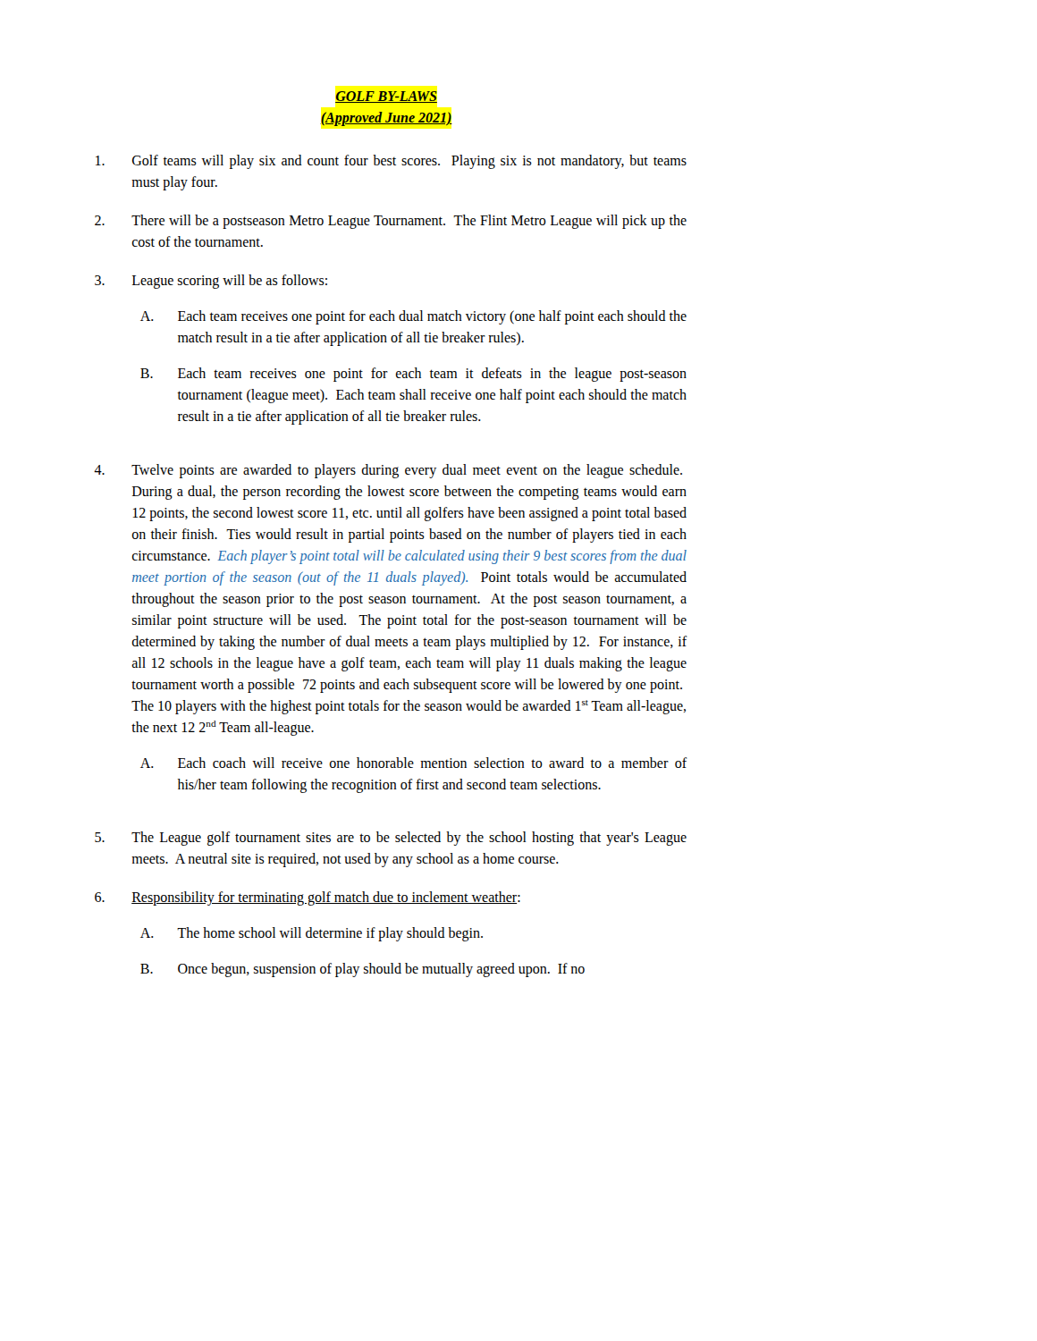GOLF BY-LAWS
(Approved June 2021)
1. Golf teams will play six and count four best scores. Playing six is not mandatory, but teams must play four.
2. There will be a postseason Metro League Tournament. The Flint Metro League will pick up the cost of the tournament.
3. League scoring will be as follows:
A. Each team receives one point for each dual match victory (one half point each should the match result in a tie after application of all tie breaker rules).
B. Each team receives one point for each team it defeats in the league post-season tournament (league meet). Each team shall receive one half point each should the match result in a tie after application of all tie breaker rules.
4. Twelve points are awarded to players during every dual meet event on the league schedule. During a dual, the person recording the lowest score between the competing teams would earn 12 points, the second lowest score 11, etc. until all golfers have been assigned a point total based on their finish. Ties would result in partial points based on the number of players tied in each circumstance. Each player’s point total will be calculated using their 9 best scores from the dual meet portion of the season (out of the 11 duals played). Point totals would be accumulated throughout the season prior to the post season tournament. At the post season tournament, a similar point structure will be used. The point total for the post-season tournament will be determined by taking the number of dual meets a team plays multiplied by 12. For instance, if all 12 schools in the league have a golf team, each team will play 11 duals making the league tournament worth a possible 72 points and each subsequent score will be lowered by one point. The 10 players with the highest point totals for the season would be awarded 1st Team all-league, the next 12 2nd Team all-league.
A. Each coach will receive one honorable mention selection to award to a member of his/her team following the recognition of first and second team selections.
5. The League golf tournament sites are to be selected by the school hosting that year's League meets. A neutral site is required, not used by any school as a home course.
6. Responsibility for terminating golf match due to inclement weather:
A. The home school will determine if play should begin.
B. Once begun, suspension of play should be mutually agreed upon. If no